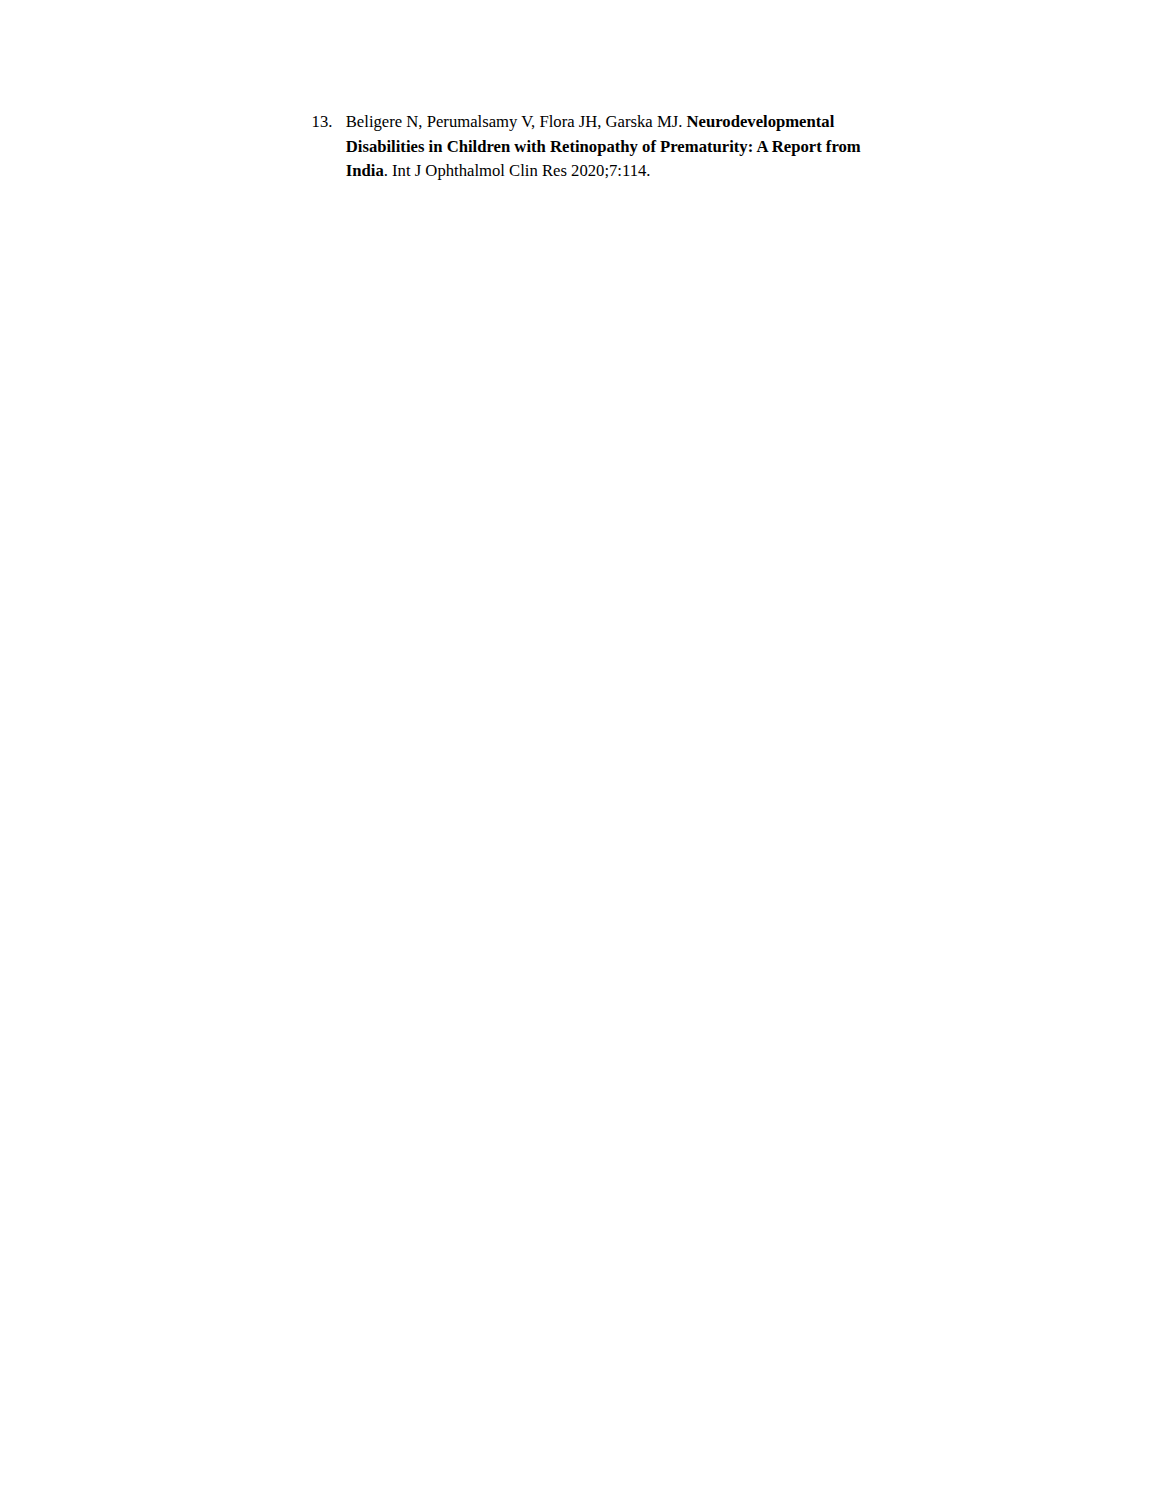Beligere N, Perumalsamy V, Flora JH, Garska MJ. Neurodevelopmental Disabilities in Children with Retinopathy of Prematurity: A Report from India. Int J Ophthalmol Clin Res 2020;7:114.